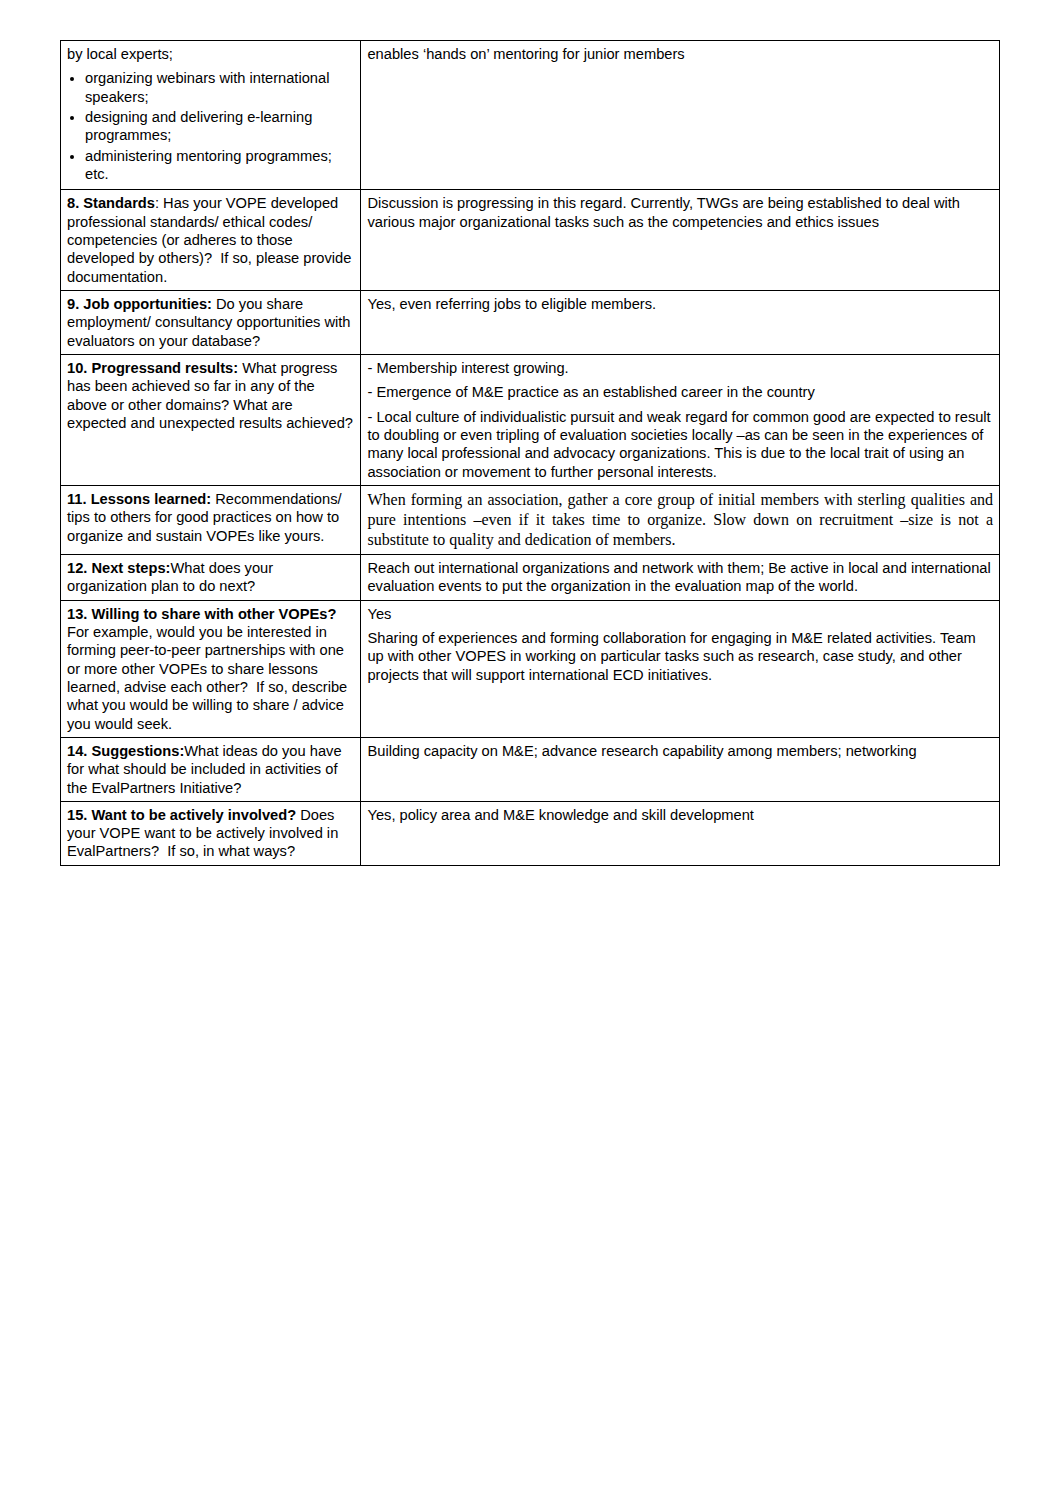| by local experts; organizing webinars with international speakers; designing and delivering e-learning programmes; administering mentoring programmes; etc. | enables ‘hands on’ mentoring for junior members |
| 8. Standards : Has your VOPE developed professional standards/ ethical codes/ competencies (or adheres to those developed by others)? If so, please provide documentation. | Discussion is progressing in this regard. Currently, TWGs are being established to deal with various major organizational tasks such as the competencies and ethics issues |
| 9. Job opportunities: Do you share employment/ consultancy opportunities with evaluators on your database? | Yes, even referring jobs to eligible members. |
| 10. Progressand results: What progress has been achieved so far in any of the above or other domains? What are expected and unexpected results achieved? | - Membership interest growing. - Emergence of M&E practice as an established career in the country - Local culture of individualistic pursuit and weak regard for common good are expected to result to doubling or even tripling of evaluation societies locally –as can be seen in the experiences of many local professional and advocacy organizations. This is due to the local trait of using an association or movement to further personal interests. |
| 11. Lessons learned: Recommendations/ tips to others for good practices on how to organize and sustain VOPEs like yours. | When forming an association, gather a core group of initial members with sterling qualities and pure intentions –even if it takes time to organize. Slow down on recruitment –size is not a substitute to quality and dedication of members. |
| 12. Next steps: What does your organization plan to do next? | Reach out international organizations and network with them; Be active in local and international evaluation events to put the organization in the evaluation map of the world. |
| 13. Willing to share with other VOPEs? For example, would you be interested in forming peer-to-peer partnerships with one or more other VOPEs to share lessons learned, advise each other? If so, describe what you would be willing to share / advice you would seek. | Yes Sharing of experiences and forming collaboration for engaging in M&E related activities. Team up with other VOPES in working on particular tasks such as research, case study, and other projects that will support international ECD initiatives. |
| 14. Suggestions: What ideas do you have for what should be included in activities of the EvalPartners Initiative? | Building capacity on M&E; advance research capability among members; networking |
| 15. Want to be actively involved? Does your VOPE want to be actively involved in EvalPartners? If so, in what ways? | Yes, policy area and M&E knowledge and skill development |